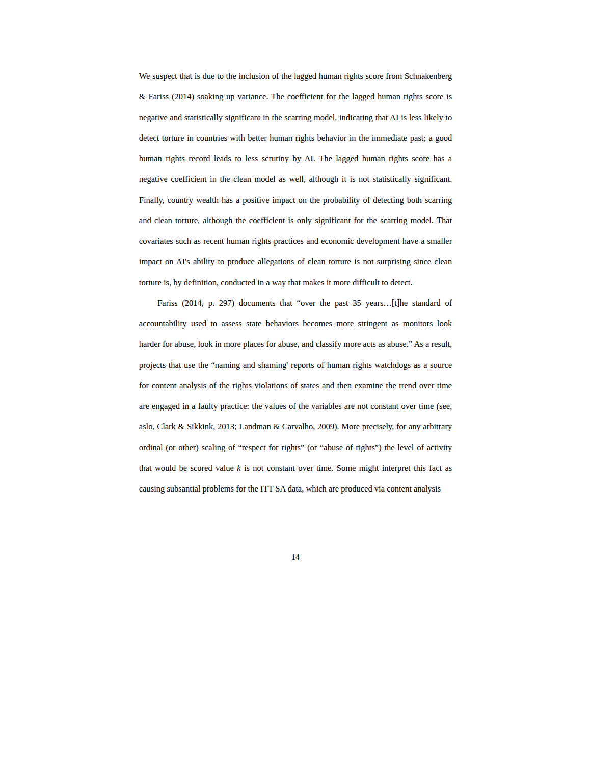We suspect that is due to the inclusion of the lagged human rights score from Schnakenberg & Fariss (2014) soaking up variance. The coefficient for the lagged human rights score is negative and statistically significant in the scarring model, indicating that AI is less likely to detect torture in countries with better human rights behavior in the immediate past; a good human rights record leads to less scrutiny by AI. The lagged human rights score has a negative coefficient in the clean model as well, although it is not statistically significant. Finally, country wealth has a positive impact on the probability of detecting both scarring and clean torture, although the coefficient is only significant for the scarring model. That covariates such as recent human rights practices and economic development have a smaller impact on AI's ability to produce allegations of clean torture is not surprising since clean torture is, by definition, conducted in a way that makes it more difficult to detect.
Fariss (2014, p. 297) documents that “over the past 35 years…[t]he standard of accountability used to assess state behaviors becomes more stringent as monitors look harder for abuse, look in more places for abuse, and classify more acts as abuse.” As a result, projects that use the “naming and shaming' reports of human rights watchdogs as a source for content analysis of the rights violations of states and then examine the trend over time are engaged in a faulty practice: the values of the variables are not constant over time (see, aslo, Clark & Sikkink, 2013; Landman & Carvalho, 2009). More precisely, for any arbitrary ordinal (or other) scaling of “respect for rights” (or “abuse of rights”) the level of activity that would be scored value k is not constant over time. Some might interpret this fact as causing subsantial problems for the ITT SA data, which are produced via content analysis
14